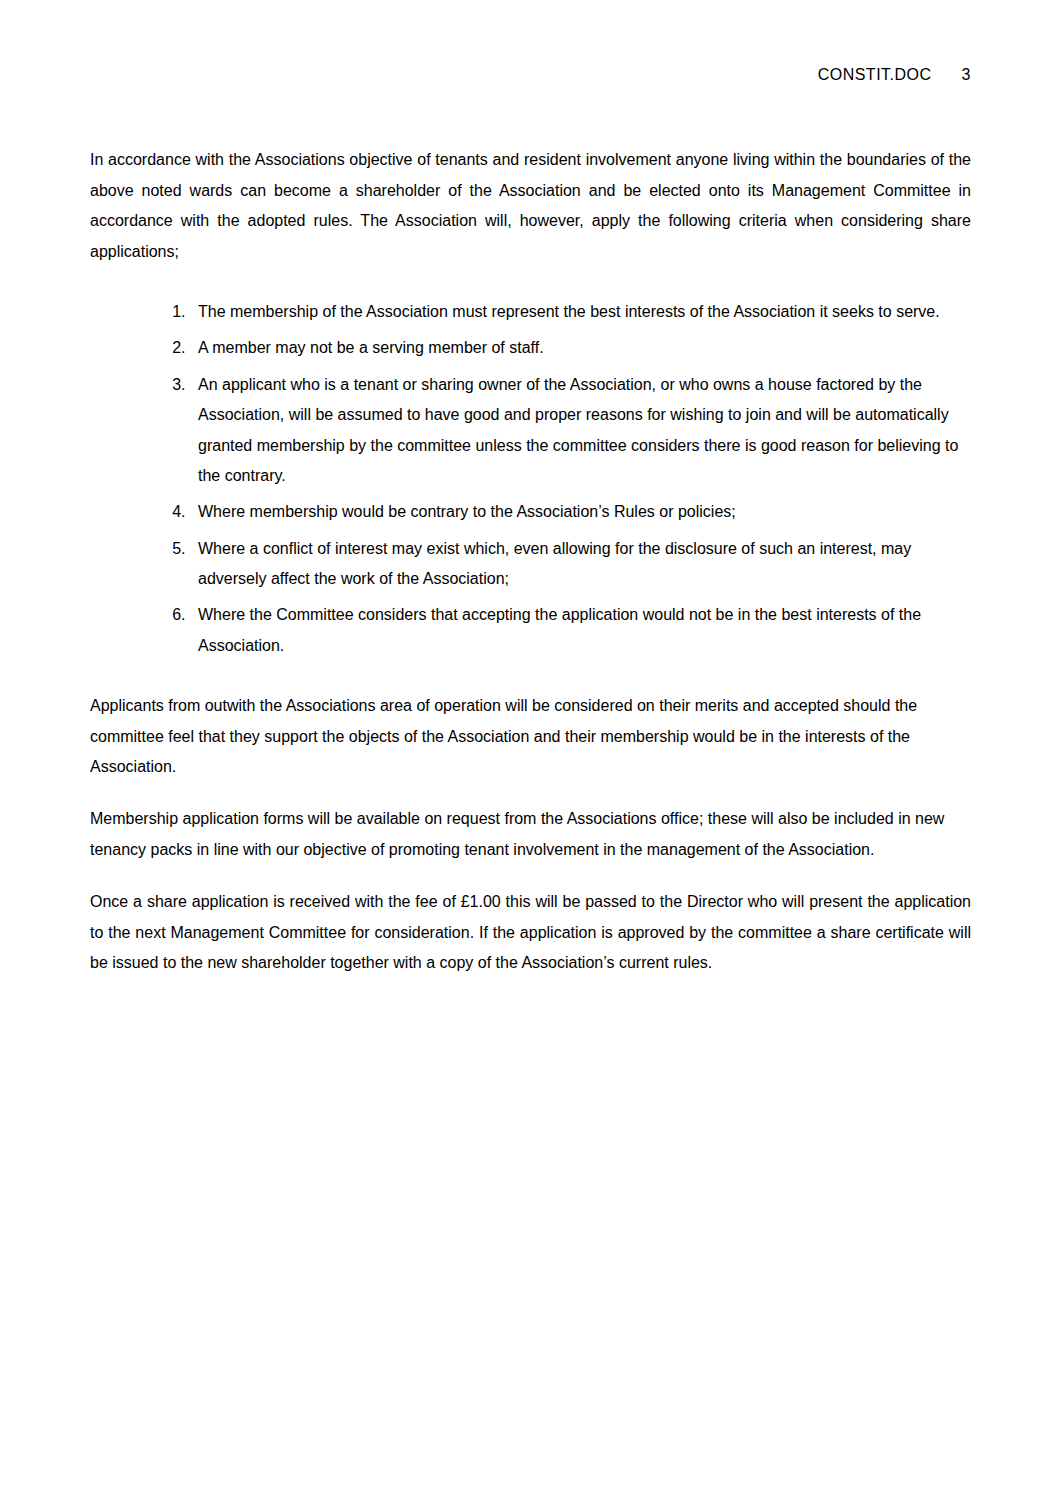CONSTIT.DOC3
In accordance with the Associations objective of tenants and resident involvement anyone living within the boundaries of the above noted wards can become a shareholder of the Association and be elected onto its Management Committee in accordance with the adopted rules. The Association will, however, apply the following criteria when considering share applications;
The membership of the Association must represent the best interests of the Association it seeks to serve.
A member may not be a serving member of staff.
An applicant who is a tenant or sharing owner of the Association, or who owns a house factored by the Association, will be assumed to have good and proper reasons for wishing to join and will be automatically granted membership by the committee unless the committee considers there is good reason for believing to the contrary.
Where membership would be contrary to the Association’s Rules or policies;
Where a conflict of interest may exist which, even allowing for the disclosure of such an interest, may adversely affect the work of the Association;
Where the Committee considers that accepting the application would not be in the best interests of the Association.
Applicants from outwith the Associations area of operation will be considered on their merits and accepted should the committee feel that they support the objects of the Association and their membership would be in the interests of the Association.
Membership application forms will be available on request from the Associations office; these will also be included in new tenancy packs in line with our objective of promoting tenant involvement in the management of the Association.
Once a share application is received with the fee of £1.00 this will be passed to the Director who will present the application to the next Management Committee for consideration. If the application is approved by the committee a share certificate will be issued to the new shareholder together with a copy of the Association’s current rules.